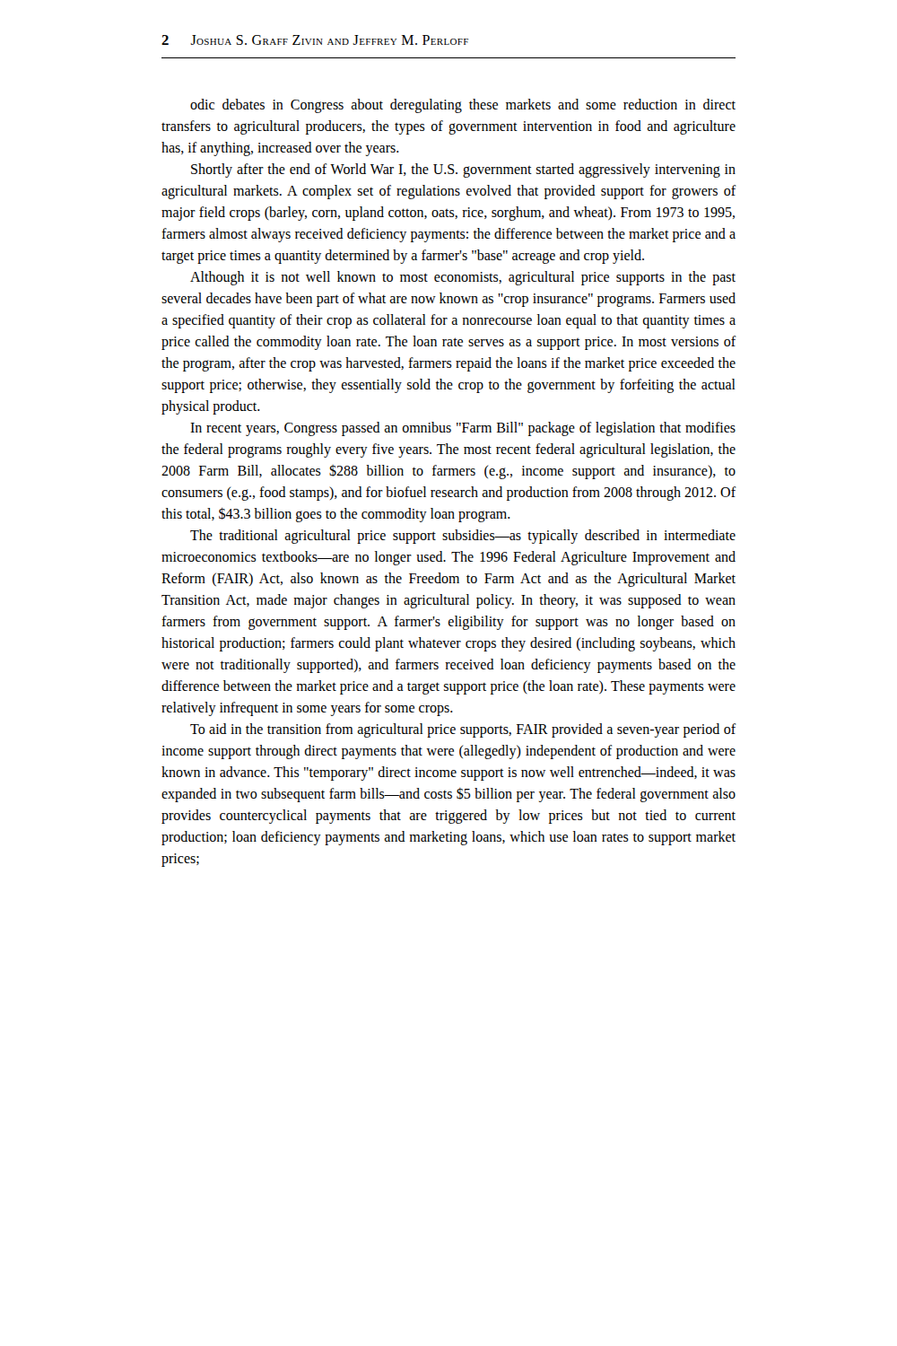2 Joshua S. Graff Zivin and Jeffrey M. Perloff
odic debates in Congress about deregulating these markets and some reduction in direct transfers to agricultural producers, the types of government intervention in food and agriculture has, if anything, increased over the years.
Shortly after the end of World War I, the U.S. government started aggressively intervening in agricultural markets. A complex set of regulations evolved that provided support for growers of major field crops (barley, corn, upland cotton, oats, rice, sorghum, and wheat). From 1973 to 1995, farmers almost always received deficiency payments: the difference between the market price and a target price times a quantity determined by a farmer's "base" acreage and crop yield.
Although it is not well known to most economists, agricultural price supports in the past several decades have been part of what are now known as "crop insurance" programs. Farmers used a specified quantity of their crop as collateral for a nonrecourse loan equal to that quantity times a price called the commodity loan rate. The loan rate serves as a support price. In most versions of the program, after the crop was harvested, farmers repaid the loans if the market price exceeded the support price; otherwise, they essentially sold the crop to the government by forfeiting the actual physical product.
In recent years, Congress passed an omnibus "Farm Bill" package of legislation that modifies the federal programs roughly every five years. The most recent federal agricultural legislation, the 2008 Farm Bill, allocates $288 billion to farmers (e.g., income support and insurance), to consumers (e.g., food stamps), and for biofuel research and production from 2008 through 2012. Of this total, $43.3 billion goes to the commodity loan program.
The traditional agricultural price support subsidies—as typically described in intermediate microeconomics textbooks—are no longer used. The 1996 Federal Agriculture Improvement and Reform (FAIR) Act, also known as the Freedom to Farm Act and as the Agricultural Market Transition Act, made major changes in agricultural policy. In theory, it was supposed to wean farmers from government support. A farmer's eligibility for support was no longer based on historical production; farmers could plant whatever crops they desired (including soybeans, which were not traditionally supported), and farmers received loan deficiency payments based on the difference between the market price and a target support price (the loan rate). These payments were relatively infrequent in some years for some crops.
To aid in the transition from agricultural price supports, FAIR provided a seven-year period of income support through direct payments that were (allegedly) independent of production and were known in advance. This "temporary" direct income support is now well entrenched—indeed, it was expanded in two subsequent farm bills—and costs $5 billion per year. The federal government also provides countercyclical payments that are triggered by low prices but not tied to current production; loan deficiency payments and marketing loans, which use loan rates to support market prices;